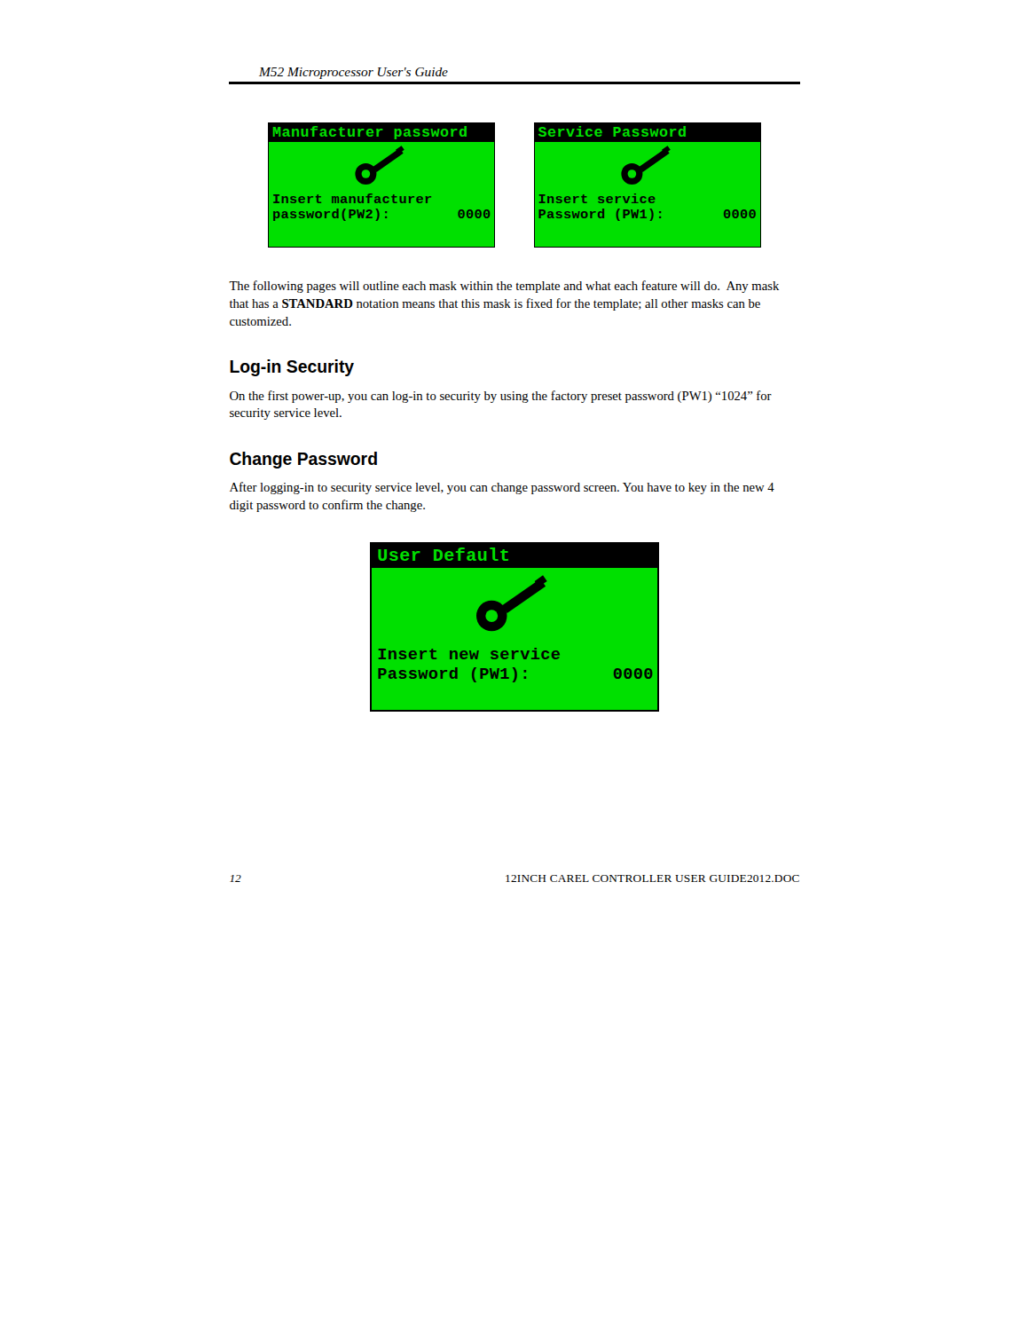M52 Microprocessor User's Guide
Manufacturer password
Insert manufacturer
password(PW2):0000
Service Password
Insert service
Password (PW1):0000
The following pages will outline each mask within the template and what each feature will do. Any mask that has a STANDARD notation means that this mask is fixed for the template; all other masks can be customized.
Log-in Security
On the first power-up, you can log-in to security by using the factory preset password (PW1) “1024” for security service level.
Change Password
After logging-in to security service level, you can change password screen. You have to key in the new 4 digit password to confirm the change.
User Default
Insert new service
Password (PW1):0000
12
12INCH CAREL CONTROLLER USER GUIDE2012.DOC